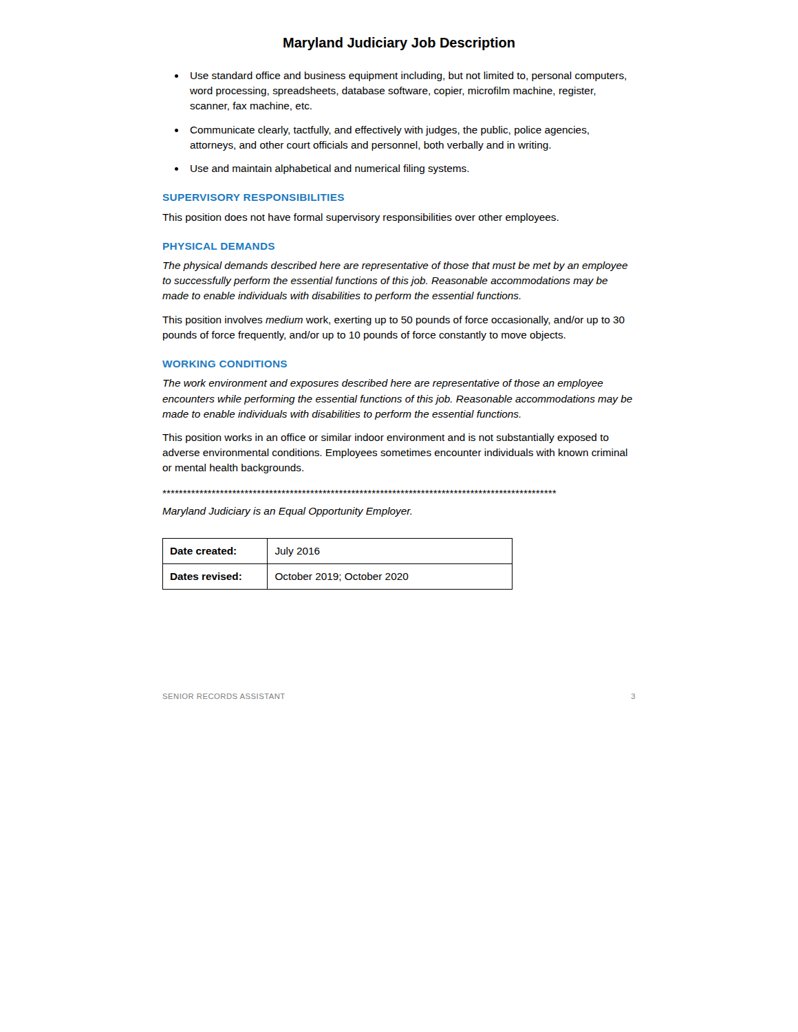Maryland Judiciary Job Description
Use standard office and business equipment including, but not limited to, personal computers, word processing, spreadsheets, database software, copier, microfilm machine, register, scanner, fax machine, etc.
Communicate clearly, tactfully, and effectively with judges, the public, police agencies, attorneys, and other court officials and personnel, both verbally and in writing.
Use and maintain alphabetical and numerical filing systems.
Supervisory Responsibilities
This position does not have formal supervisory responsibilities over other employees.
Physical Demands
The physical demands described here are representative of those that must be met by an employee to successfully perform the essential functions of this job. Reasonable accommodations may be made to enable individuals with disabilities to perform the essential functions.
This position involves medium work, exerting up to 50 pounds of force occasionally, and/or up to 30 pounds of force frequently, and/or up to 10 pounds of force constantly to move objects.
Working Conditions
The work environment and exposures described here are representative of those an employee encounters while performing the essential functions of this job. Reasonable accommodations may be made to enable individuals with disabilities to perform the essential functions.
This position works in an office or similar indoor environment and is not substantially exposed to adverse environmental conditions. Employees sometimes encounter individuals with known criminal or mental health backgrounds.
************************************************************************************************
Maryland Judiciary is an Equal Opportunity Employer.
| Date created: | July 2016 |
| Dates revised: | October 2019; October 2020 |
SENIOR RECORDS ASSISTANT 3